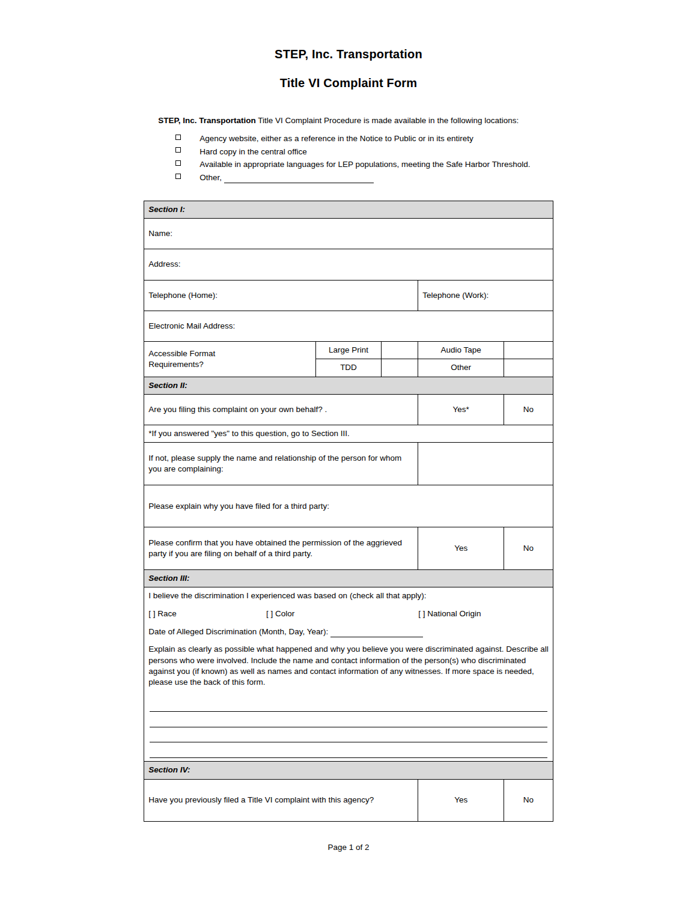STEP, Inc. Transportation
Title VI Complaint Form
STEP, Inc. Transportation Title VI Complaint Procedure is made available in the following locations:
Agency website, either as a reference in the Notice to Public or in its entirety
Hard copy in the central office
Available in appropriate languages for LEP populations, meeting the Safe Harbor Threshold.
Other,
| Section I: |
| Name: |
| Address: |
| Telephone (Home): | Telephone (Work): |
| Electronic Mail Address: |
| Accessible Format Requirements? | Large Print | | Audio Tape | |
| TDD | | Other | |
| Section II: |
| Are you filing this complaint on your own behalf? . | Yes* | No |
| *If you answered "yes" to this question, go to Section III. |
| If not, please supply the name and relationship of the person for whom you are complaining: | |
| Please explain why you have filed for a third party: |
| Please confirm that you have obtained the permission of the aggrieved party if you are filing on behalf of a third party. | Yes | No |
| Section III: |
| I believe the discrimination I experienced was based on (check all that apply): [ ] Race [ ] Color [ ] National Origin Date of Alleged Discrimination (Month, Day, Year): Explain as clearly as possible what happened and why you believe you were discriminated against. Describe all persons who were involved. Include the name and contact information of the person(s) who discriminated against you (if known) as well as names and contact information of any witnesses. If more space is needed, please use the back of this form. |
| Section IV: |
| Have you previously filed a Title VI complaint with this agency? | Yes | No |
Page 1 of 2